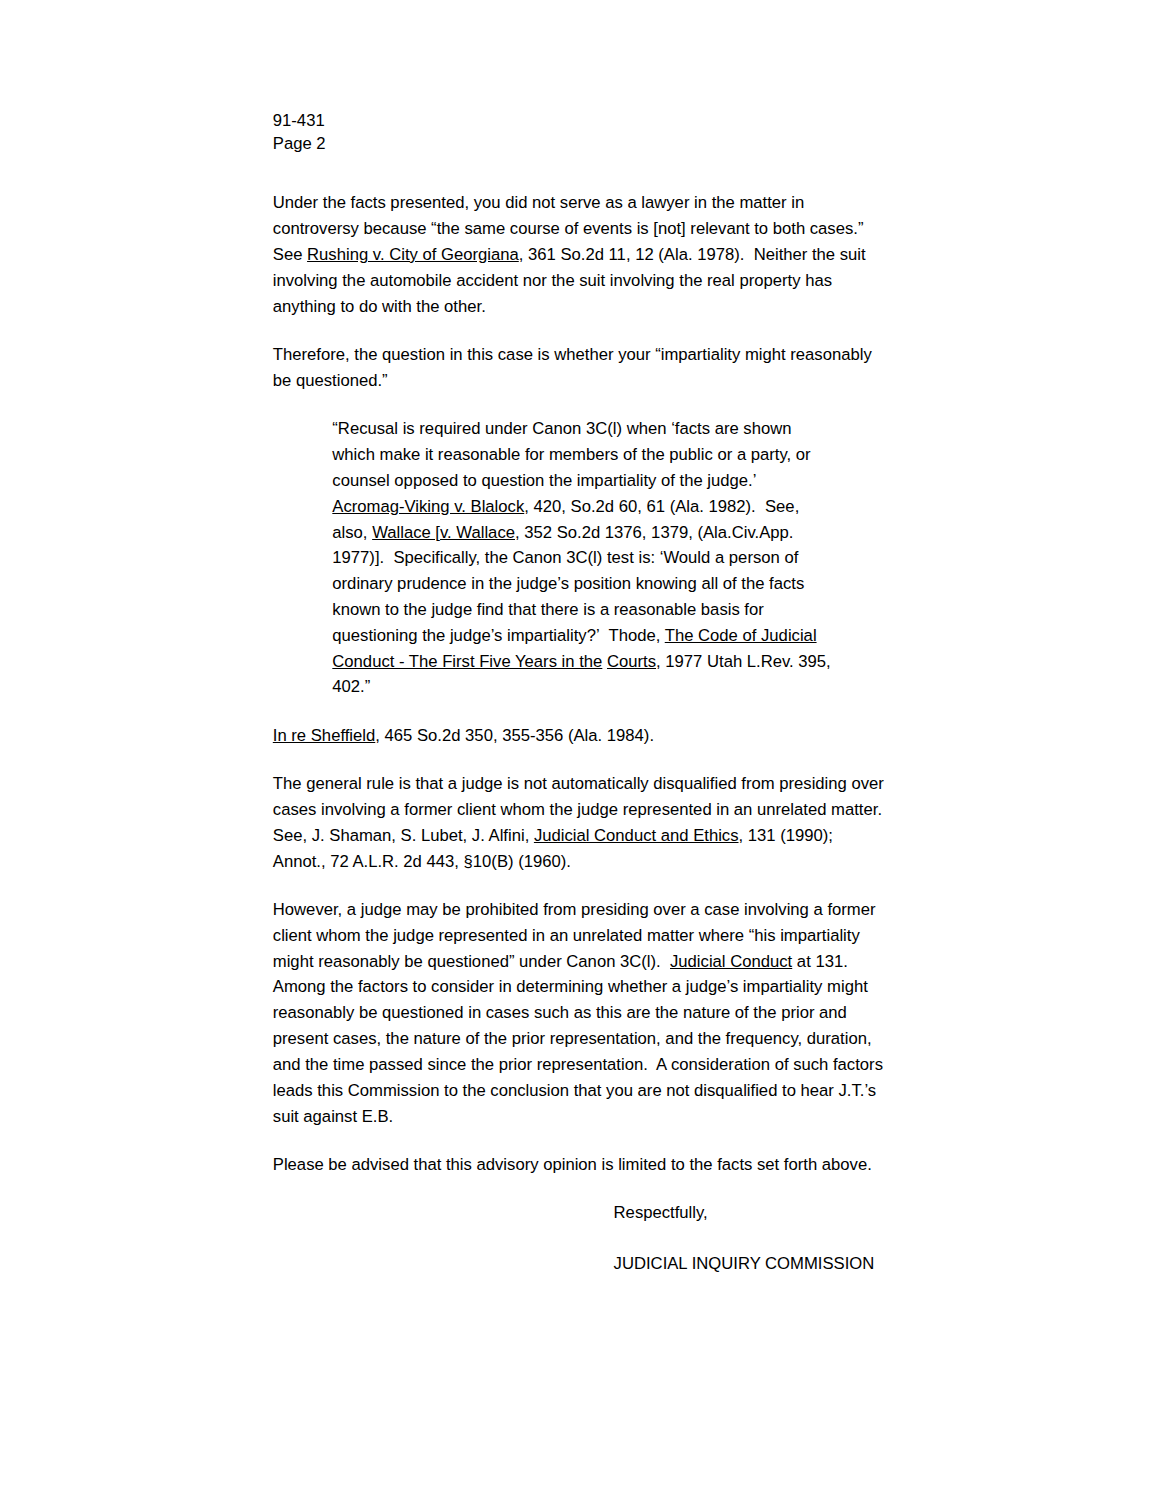91-431
Page 2
Under the facts presented, you did not serve as a lawyer in the matter in controversy because “the same course of events is [not] relevant to both cases.” See Rushing v. City of Georgiana, 361 So.2d 11, 12 (Ala. 1978). Neither the suit involving the automobile accident nor the suit involving the real property has anything to do with the other.
Therefore, the question in this case is whether your “impartiality might reasonably be questioned.”
“Recusal is required under Canon 3C(l) when ‘facts are shown which make it reasonable for members of the public or a party, or counsel opposed to question the impartiality of the judge.’ Acromag-Viking v. Blalock, 420, So.2d 60, 61 (Ala. 1982). See, also, Wallace [v. Wallace, 352 So.2d 1376, 1379, (Ala.Civ.App. 1977)]. Specifically, the Canon 3C(l) test is: ‘Would a person of ordinary prudence in the judge’s position knowing all of the facts known to the judge find that there is a reasonable basis for questioning the judge’s impartiality?’ Thode, The Code of Judicial Conduct - The First Five Years in the Courts, 1977 Utah L.Rev. 395, 402.”
In re Sheffield, 465 So.2d 350, 355-356 (Ala. 1984).
The general rule is that a judge is not automatically disqualified from presiding over cases involving a former client whom the judge represented in an unrelated matter. See, J. Shaman, S. Lubet, J. Alfini, Judicial Conduct and Ethics, 131 (1990); Annot., 72 A.L.R. 2d 443, §10(B) (1960).
However, a judge may be prohibited from presiding over a case involving a former client whom the judge represented in an unrelated matter where “his impartiality might reasonably be questioned” under Canon 3C(l). Judicial Conduct at 131. Among the factors to consider in determining whether a judge’s impartiality might reasonably be questioned in cases such as this are the nature of the prior and present cases, the nature of the prior representation, and the frequency, duration, and the time passed since the prior representation. A consideration of such factors leads this Commission to the conclusion that you are not disqualified to hear J.T.’s suit against E.B.
Please be advised that this advisory opinion is limited to the facts set forth above.
Respectfully,
JUDICIAL INQUIRY COMMISSION